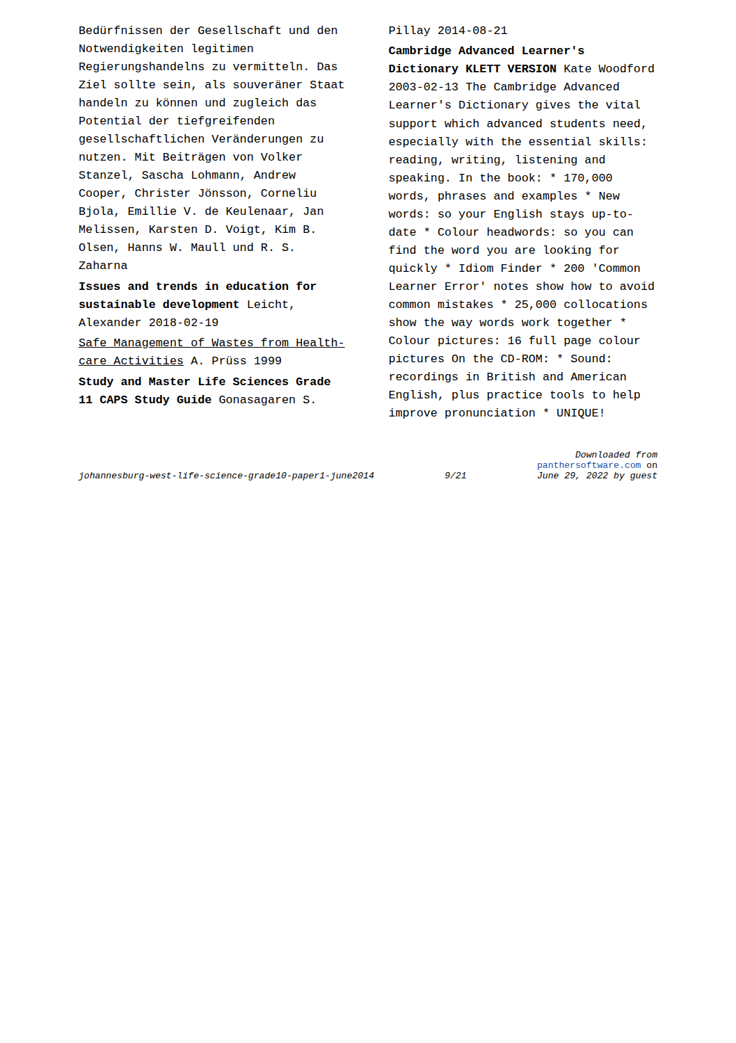Bedürfnissen der Gesellschaft und den Notwendigkeiten legitimen Regierungshandelns zu vermitteln. Das Ziel sollte sein, als souveräner Staat handeln zu können und zugleich das Potential der tiefgreifenden gesellschaftlichen Veränderungen zu nutzen. Mit Beiträgen von Volker Stanzel, Sascha Lohmann, Andrew Cooper, Christer Jönsson, Corneliu Bjola, Emillie V. de Keulenaar, Jan Melissen, Karsten D. Voigt, Kim B. Olsen, Hanns W. Maull und R. S. Zaharna
Issues and trends in education for sustainable development Leicht, Alexander 2018-02-19
Safe Management of Wastes from Health-care Activities A. Prüss 1999
Study and Master Life Sciences Grade 11 CAPS Study Guide Gonasagaren S. Pillay 2014-08-21
Cambridge Advanced Learner's Dictionary KLETT VERSION Kate Woodford 2003-02-13 The Cambridge Advanced Learner's Dictionary gives the vital support which advanced students need, especially with the essential skills: reading, writing, listening and speaking. In the book: * 170,000 words, phrases and examples * New words: so your English stays up-to-date * Colour headwords: so you can find the word you are looking for quickly * Idiom Finder * 200 'Common Learner Error' notes show how to avoid common mistakes * 25,000 collocations show the way words work together * Colour pictures: 16 full page colour pictures On the CD-ROM: * Sound: recordings in British and American English, plus practice tools to help improve pronunciation * UNIQUE!
johannesburg-west-life-science-grade10-paper1-june2014
9/21
Downloaded from
panthersoftware.com on
June 29, 2022 by guest